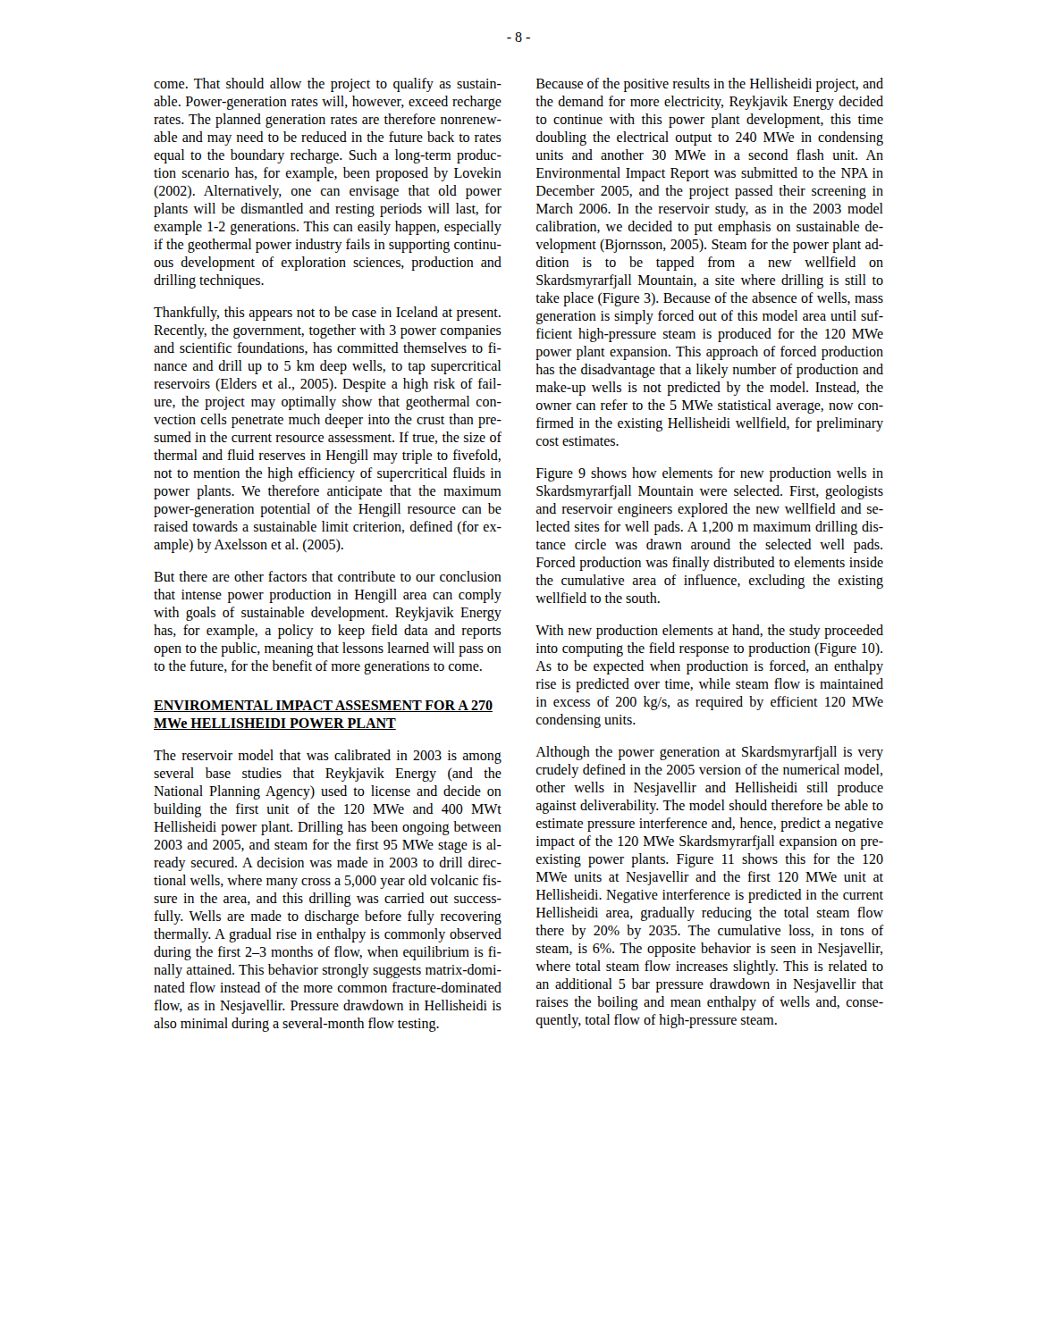- 8 -
come. That should allow the project to qualify as sustainable. Power-generation rates will, however, exceed recharge rates. The planned generation rates are therefore nonrenewable and may need to be reduced in the future back to rates equal to the boundary recharge. Such a long-term production scenario has, for example, been proposed by Lovekin (2002). Alternatively, one can envisage that old power plants will be dismantled and resting periods will last, for example 1-2 generations. This can easily happen, especially if the geothermal power industry fails in supporting continuous development of exploration sciences, production and drilling techniques.
Thankfully, this appears not to be case in Iceland at present. Recently, the government, together with 3 power companies and scientific foundations, has committed themselves to finance and drill up to 5 km deep wells, to tap supercritical reservoirs (Elders et al., 2005). Despite a high risk of failure, the project may optimally show that geothermal convection cells penetrate much deeper into the crust than presumed in the current resource assessment. If true, the size of thermal and fluid reserves in Hengill may triple to fivefold, not to mention the high efficiency of supercritical fluids in power plants. We therefore anticipate that the maximum power-generation potential of the Hengill resource can be raised towards a sustainable limit criterion, defined (for example) by Axelsson et al. (2005).
But there are other factors that contribute to our conclusion that intense power production in Hengill area can comply with goals of sustainable development. Reykjavik Energy has, for example, a policy to keep field data and reports open to the public, meaning that lessons learned will pass on to the future, for the benefit of more generations to come.
ENVIROMENTAL IMPACT ASSESMENT FOR A 270 MWe HELLISHEIDI POWER PLANT
The reservoir model that was calibrated in 2003 is among several base studies that Reykjavik Energy (and the National Planning Agency) used to license and decide on building the first unit of the 120 MWe and 400 MWt Hellisheidi power plant. Drilling has been ongoing between 2003 and 2005, and steam for the first 95 MWe stage is already secured. A decision was made in 2003 to drill directional wells, where many cross a 5,000 year old volcanic fissure in the area, and this drilling was carried out successfully. Wells are made to discharge before fully recovering thermally. A gradual rise in enthalpy is commonly observed during the first 2–3 months of flow, when equilibrium is finally attained. This behavior strongly suggests matrix-dominated flow instead of the more common fracture-dominated flow, as in Nesjavellir. Pressure drawdown in Hellisheidi is also minimal during a several-month flow testing.
Because of the positive results in the Hellisheidi project, and the demand for more electricity, Reykjavik Energy decided to continue with this power plant development, this time doubling the electrical output to 240 MWe in condensing units and another 30 MWe in a second flash unit. An Environmental Impact Report was submitted to the NPA in December 2005, and the project passed their screening in March 2006. In the reservoir study, as in the 2003 model calibration, we decided to put emphasis on sustainable development (Bjornsson, 2005). Steam for the power plant addition is to be tapped from a new wellfield on Skardsmyrarfjall Mountain, a site where drilling is still to take place (Figure 3). Because of the absence of wells, mass generation is simply forced out of this model area until sufficient high-pressure steam is produced for the 120 MWe power plant expansion. This approach of forced production has the disadvantage that a likely number of production and make-up wells is not predicted by the model. Instead, the owner can refer to the 5 MWe statistical average, now confirmed in the existing Hellisheidi wellfield, for preliminary cost estimates.
Figure 9 shows how elements for new production wells in Skardsmyrarfjall Mountain were selected. First, geologists and reservoir engineers explored the new wellfield and selected sites for well pads. A 1,200 m maximum drilling distance circle was drawn around the selected well pads. Forced production was finally distributed to elements inside the cumulative area of influence, excluding the existing wellfield to the south.
With new production elements at hand, the study proceeded into computing the field response to production (Figure 10). As to be expected when production is forced, an enthalpy rise is predicted over time, while steam flow is maintained in excess of 200 kg/s, as required by efficient 120 MWe condensing units.
Although the power generation at Skardsmyrarfjall is very crudely defined in the 2005 version of the numerical model, other wells in Nesjavellir and Hellisheidi still produce against deliverability. The model should therefore be able to estimate pressure interference and, hence, predict a negative impact of the 120 MWe Skardsmyrarfjall expansion on pre-existing power plants. Figure 11 shows this for the 120 MWe units at Nesjavellir and the first 120 MWe unit at Hellisheidi. Negative interference is predicted in the current Hellisheidi area, gradually reducing the total steam flow there by 20% by 2035. The cumulative loss, in tons of steam, is 6%. The opposite behavior is seen in Nesjavellir, where total steam flow increases slightly. This is related to an additional 5 bar pressure drawdown in Nesjavellir that raises the boiling and mean enthalpy of wells and, consequently, total flow of high-pressure steam.